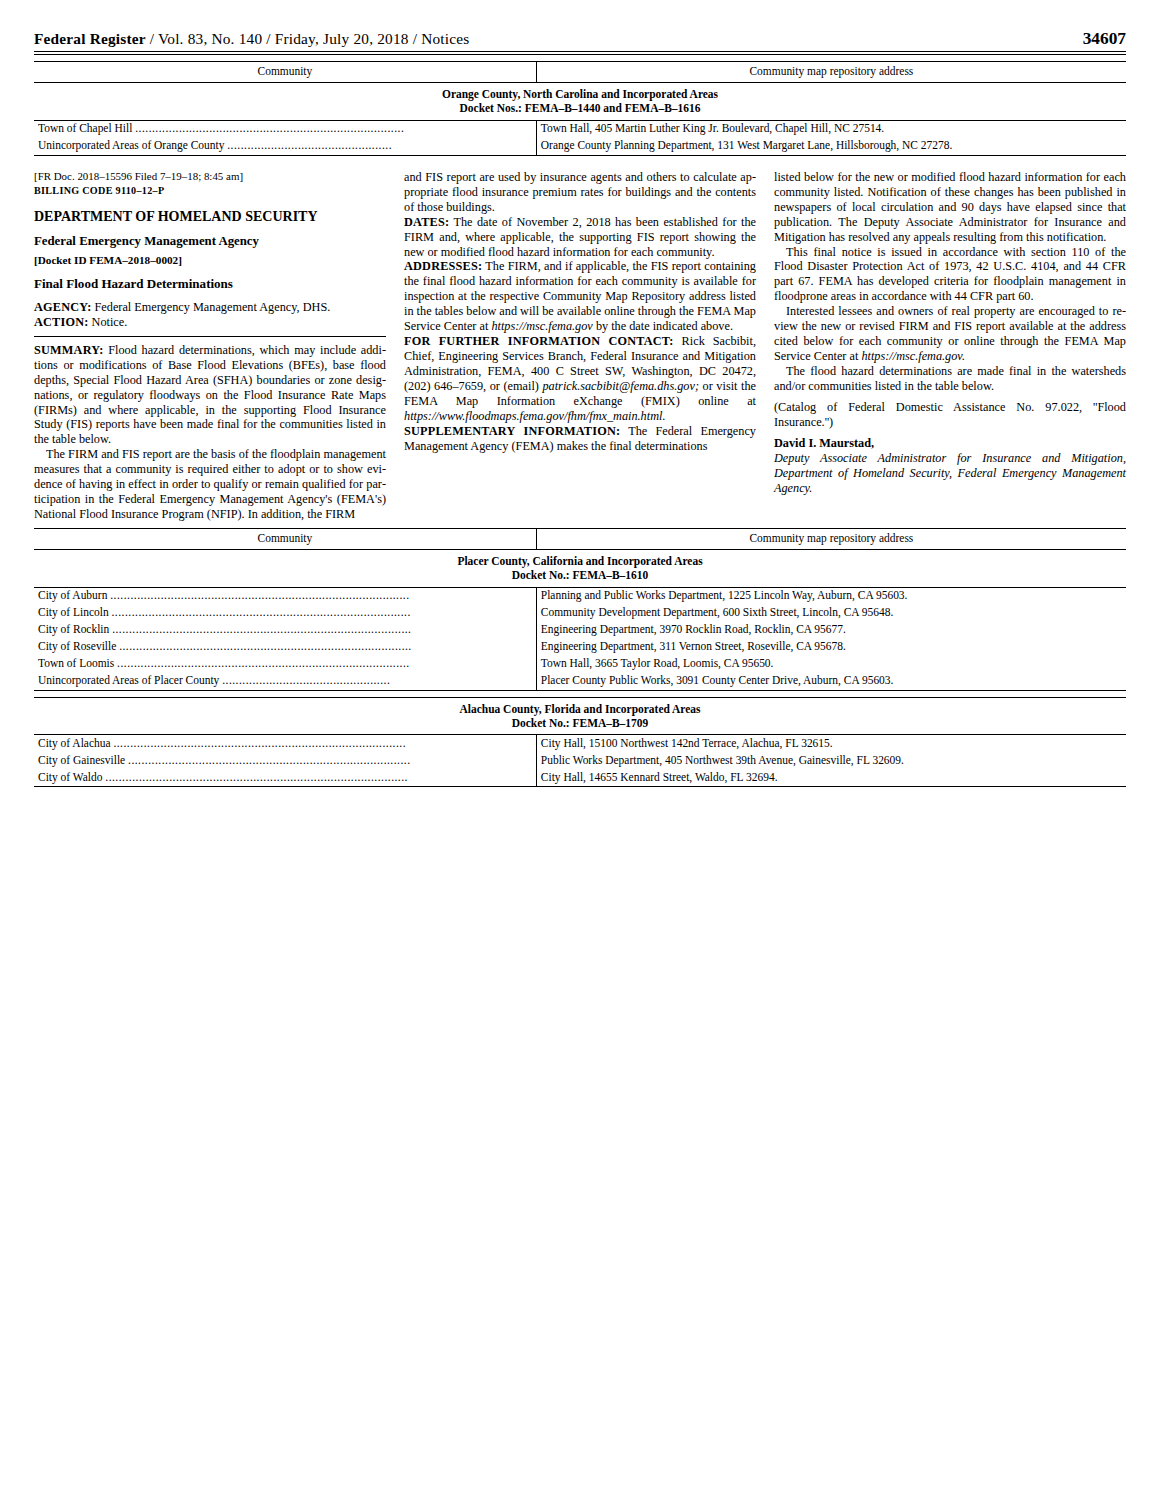Federal Register / Vol. 83, No. 140 / Friday, July 20, 2018 / Notices
34607
| Community | Community map repository address |
| --- | --- |
| Orange County, North Carolina and Incorporated Areas Docket Nos.: FEMA–B–1440 and FEMA–B–1616 |
| Town of Chapel Hill ................................................................................ | Town Hall, 405 Martin Luther King Jr. Boulevard, Chapel Hill, NC 27514. |
| Unincorporated Areas of Orange County ................................................. | Orange County Planning Department, 131 West Margaret Lane, Hillsborough, NC 27278. |
[FR Doc. 2018–15596 Filed 7–19–18; 8:45 am]
BILLING CODE 9110–12–P
DEPARTMENT OF HOMELAND SECURITY
Federal Emergency Management Agency
[Docket ID FEMA–2018–0002]
Final Flood Hazard Determinations
AGENCY: Federal Emergency Management Agency, DHS.
ACTION: Notice.
SUMMARY: Flood hazard determinations, which may include additions or modifications of Base Flood Elevations (BFEs), base flood depths, Special Flood Hazard Area (SFHA) boundaries or zone designations, or regulatory floodways on the Flood Insurance Rate Maps (FIRMs) and where applicable, in the supporting Flood Insurance Study (FIS) reports have been made final for the communities listed in the table below.
The FIRM and FIS report are the basis of the floodplain management measures that a community is required either to adopt or to show evidence of having in effect in order to qualify or remain qualified for participation in the Federal Emergency Management Agency's (FEMA's) National Flood Insurance Program (NFIP). In addition, the FIRM
and FIS report are used by insurance agents and others to calculate appropriate flood insurance premium rates for buildings and the contents of those buildings.
DATES: The date of November 2, 2018 has been established for the FIRM and, where applicable, the supporting FIS report showing the new or modified flood hazard information for each community.
ADDRESSES: The FIRM, and if applicable, the FIS report containing the final flood hazard information for each community is available for inspection at the respective Community Map Repository address listed in the tables below and will be available online through the FEMA Map Service Center at https://msc.fema.gov by the date indicated above.
FOR FURTHER INFORMATION CONTACT: Rick Sacbibit, Chief, Engineering Services Branch, Federal Insurance and Mitigation Administration, FEMA, 400 C Street SW, Washington, DC 20472, (202) 646–7659, or (email) patrick.sacbibit@fema.dhs.gov; or visit the FEMA Map Information eXchange (FMIX) online at https://www.floodmaps.fema.gov/fhm/fmx_main.html.
SUPPLEMENTARY INFORMATION: The Federal Emergency Management Agency (FEMA) makes the final determinations
listed below for the new or modified flood hazard information for each community listed. Notification of these changes has been published in newspapers of local circulation and 90 days have elapsed since that publication. The Deputy Associate Administrator for Insurance and Mitigation has resolved any appeals resulting from this notification.
This final notice is issued in accordance with section 110 of the Flood Disaster Protection Act of 1973, 42 U.S.C. 4104, and 44 CFR part 67. FEMA has developed criteria for floodplain management in floodprone areas in accordance with 44 CFR part 60.
Interested lessees and owners of real property are encouraged to review the new or revised FIRM and FIS report available at the address cited below for each community or online through the FEMA Map Service Center at https://msc.fema.gov.
The flood hazard determinations are made final in the watersheds and/or communities listed in the table below.
(Catalog of Federal Domestic Assistance No. 97.022, ''Flood Insurance.'')
David I. Maurstad,
Deputy Associate Administrator for Insurance and Mitigation, Department of Homeland Security, Federal Emergency Management Agency.
| Community | Community map repository address |
| --- | --- |
| Placer County, California and Incorporated Areas Docket No.: FEMA–B–1610 |
| City of Auburn ......................................................................................... | Planning and Public Works Department, 1225 Lincoln Way, Auburn, CA 95603. |
| City of Lincoln ......................................................................................... | Community Development Department, 600 Sixth Street, Lincoln, CA 95648. |
| City of Rocklin ......................................................................................... | Engineering Department, 3970 Rocklin Road, Rocklin, CA 95677. |
| City of Roseville ....................................................................................... | Engineering Department, 311 Vernon Street, Roseville, CA 95678. |
| Town of Loomis ....................................................................................... | Town Hall, 3665 Taylor Road, Loomis, CA 95650. |
| Unincorporated Areas of Placer County .................................................. | Placer County Public Works, 3091 County Center Drive, Auburn, CA 95603. |
| Alachua County, Florida and Incorporated Areas Docket No.: FEMA–B–1709 |
| City of Alachua ....................................................................................... | City Hall, 15100 Northwest 142nd Terrace, Alachua, FL 32615. |
| City of Gainesville .................................................................................... | Public Works Department, 405 Northwest 39th Avenue, Gainesville, FL 32609. |
| City of Waldo .......................................................................................... | City Hall, 14655 Kennard Street, Waldo, FL 32694. |